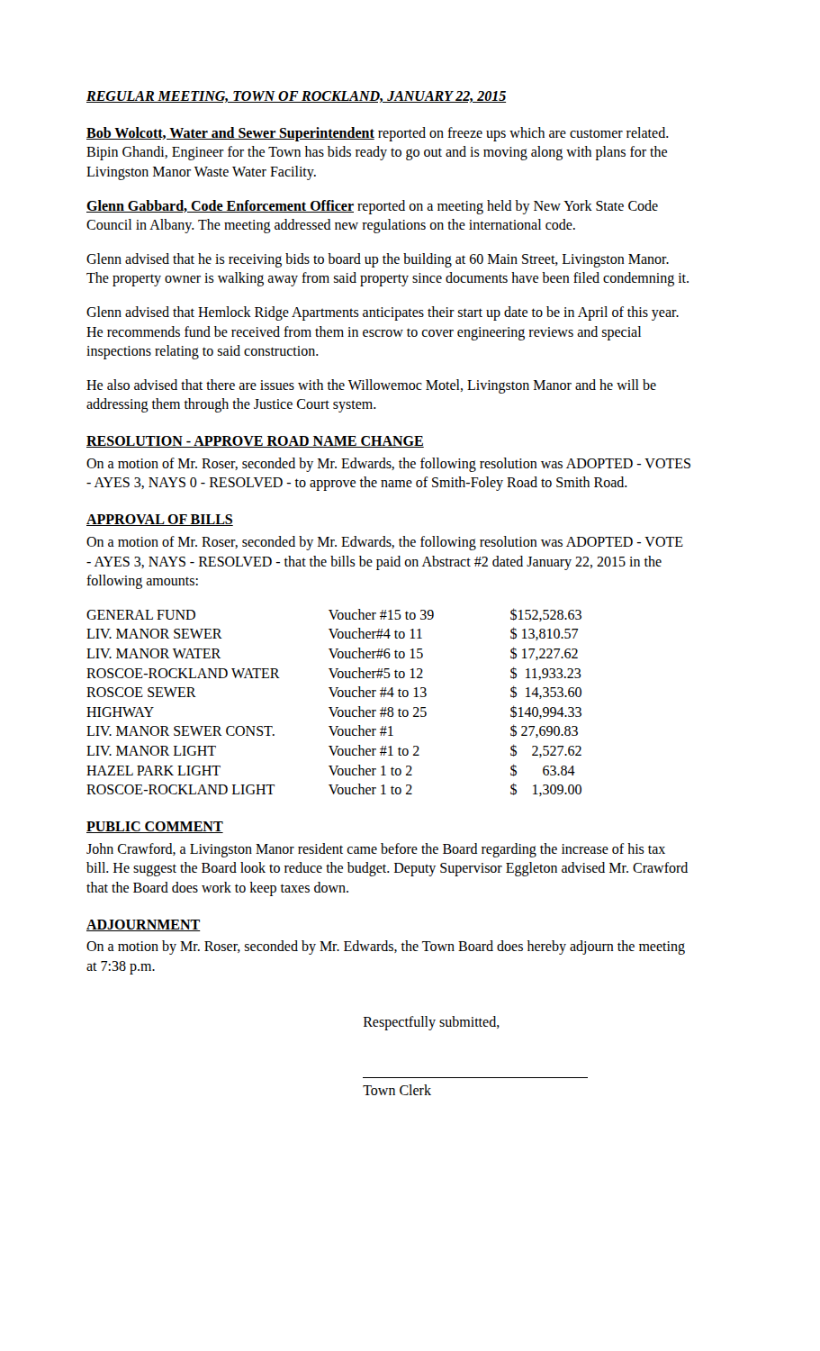REGULAR MEETING, TOWN OF ROCKLAND, JANUARY 22, 2015
Bob Wolcott, Water and Sewer Superintendent reported on freeze ups which are customer related. Bipin Ghandi, Engineer for the Town has bids ready to go out and is moving along with plans for the Livingston Manor Waste Water Facility.
Glenn Gabbard, Code Enforcement Officer reported on a meeting held by New York State Code Council in Albany. The meeting addressed new regulations on the international code.
Glenn advised that he is receiving bids to board up the building at 60 Main Street, Livingston Manor. The property owner is walking away from said property since documents have been filed condemning it.
Glenn advised that Hemlock Ridge Apartments anticipates their start up date to be in April of this year. He recommends fund be received from them in escrow to cover engineering reviews and special inspections relating to said construction.
He also advised that there are issues with the Willowemoc Motel, Livingston Manor and he will be addressing them through the Justice Court system.
RESOLUTION - APPROVE ROAD NAME CHANGE
On a motion of Mr. Roser, seconded by Mr. Edwards, the following resolution was ADOPTED - VOTES - AYES 3, NAYS 0 - RESOLVED - to approve the name of Smith-Foley Road to Smith Road.
APPROVAL OF BILLS
On a motion of Mr. Roser, seconded by Mr. Edwards, the following resolution was ADOPTED - VOTE - AYES 3, NAYS - RESOLVED - that the bills be paid on Abstract #2 dated January 22, 2015 in the following amounts:
| GENERAL FUND | Voucher #15 to 39 | $152,528.63 |
| LIV. MANOR SEWER | Voucher#4 to 11 | $ 13,810.57 |
| LIV. MANOR WATER | Voucher#6 to 15 | $ 17,227.62 |
| ROSCOE-ROCKLAND WATER | Voucher#5 to 12 | $ 11,933.23 |
| ROSCOE SEWER | Voucher #4 to 13 | $ 14,353.60 |
| HIGHWAY | Voucher #8 to 25 | $140,994.33 |
| LIV. MANOR SEWER CONST. | Voucher #1 | $ 27,690.83 |
| LIV. MANOR LIGHT | Voucher #1 to 2 | $ 2,527.62 |
| HAZEL PARK LIGHT | Voucher 1 to 2 | $ 63.84 |
| ROSCOE-ROCKLAND LIGHT | Voucher 1 to 2 | $ 1,309.00 |
PUBLIC COMMENT
John Crawford, a Livingston Manor resident came before the Board regarding the increase of his tax bill. He suggest the Board look to reduce the budget. Deputy Supervisor Eggleton advised Mr. Crawford that the Board does work to keep taxes down.
ADJOURNMENT
On a motion by Mr. Roser, seconded by Mr. Edwards, the Town Board does hereby adjourn the meeting at 7:38 p.m.
Respectfully submitted,
Town Clerk